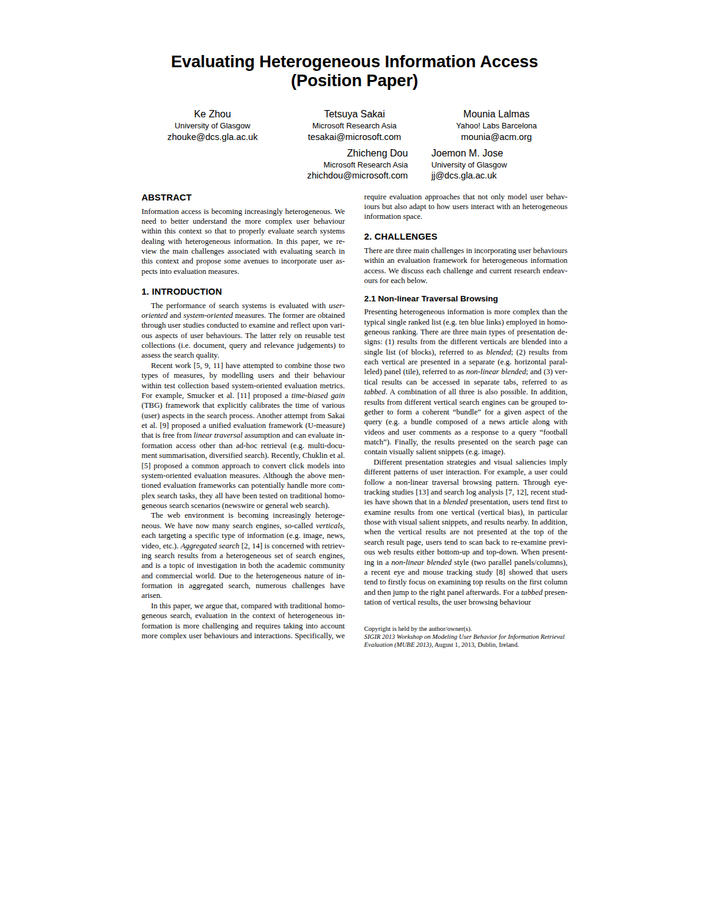Evaluating Heterogeneous Information Access
(Position Paper)
| Ke Zhou University of Glasgow zhouke@dcs.gla.ac.uk | Tetsuya Sakai Microsoft Research Asia tesakai@microsoft.com | Mounia Lalmas Yahoo! Labs Barcelona mounia@acm.org |
| | Zhicheng Dou Microsoft Research Asia zhichdou@microsoft.com | Joemon M. Jose University of Glasgow jj@dcs.gla.ac.uk |
ABSTRACT
Information access is becoming increasingly heterogeneous. We need to better understand the more complex user behaviour within this context so that to properly evaluate search systems dealing with heterogeneous information. In this paper, we review the main challenges associated with evaluating search in this context and propose some avenues to incorporate user aspects into evaluation measures.
1. INTRODUCTION
The performance of search systems is evaluated with user-oriented and system-oriented measures. The former are obtained through user studies conducted to examine and reflect upon various aspects of user behaviours. The latter rely on reusable test collections (i.e. document, query and relevance judgements) to assess the search quality.
Recent work [5, 9, 11] have attempted to combine those two types of measures, by modelling users and their behaviour within test collection based system-oriented evaluation metrics. For example, Smucker et al. [11] proposed a time-biased gain (TBG) framework that explicitly calibrates the time of various (user) aspects in the search process. Another attempt from Sakai et al. [9] proposed a unified evaluation framework (U-measure) that is free from linear traversal assumption and can evaluate information access other than ad-hoc retrieval (e.g. multi-document summarisation, diversified search). Recently, Chuklin et al. [5] proposed a common approach to convert click models into system-oriented evaluation measures. Although the above mentioned evaluation frameworks can potentially handle more complex search tasks, they all have been tested on traditional homogeneous search scenarios (newswire or general web search).
The web environment is becoming increasingly heterogeneous. We have now many search engines, so-called verticals, each targeting a specific type of information (e.g. image, news, video, etc.). Aggregated search [2, 14] is concerned with retrieving search results from a heterogeneous set of search engines, and is a topic of investigation in both the academic community and commercial world. Due to the heterogeneous nature of information in aggregated search, numerous challenges have arisen.
In this paper, we argue that, compared with traditional homogeneous search, evaluation in the context of heterogeneous information is more challenging and requires taking into account more complex user behaviours and interactions. Specifically, we require evaluation approaches that not only model user behaviours but also adapt to how users interact with an heterogeneous information space.
2. CHALLENGES
There are three main challenges in incorporating user behaviours within an evaluation framework for heterogeneous information access. We discuss each challenge and current research endeavours for each below.
2.1 Non-linear Traversal Browsing
Presenting heterogeneous information is more complex than the typical single ranked list (e.g. ten blue links) employed in homogeneous ranking. There are three main types of presentation designs: (1) results from the different verticals are blended into a single list (of blocks), referred to as blended; (2) results from each vertical are presented in a separate (e.g. horizontal paralleled) panel (tile), referred to as non-linear blended; and (3) vertical results can be accessed in separate tabs, referred to as tabbed. A combination of all three is also possible. In addition, results from different vertical search engines can be grouped together to form a coherent “bundle” for a given aspect of the query (e.g. a bundle composed of a news article along with videos and user comments as a response to a query “football match”). Finally, the results presented on the search page can contain visually salient snippets (e.g. image).
Different presentation strategies and visual saliencies imply different patterns of user interaction. For example, a user could follow a non-linear traversal browsing pattern. Through eye-tracking studies [13] and search log analysis [7, 12], recent studies have shown that in a blended presentation, users tend first to examine results from one vertical (vertical bias), in particular those with visual salient snippets, and results nearby. In addition, when the vertical results are not presented at the top of the search result page, users tend to scan back to re-examine previous web results either bottom-up and top-down. When presenting in a non-linear blended style (two parallel panels/columns), a recent eye and mouse tracking study [8] showed that users tend to firstly focus on examining top results on the first column and then jump to the right panel afterwards. For a tabbed presentation of vertical results, the user browsing behaviour
Copyright is held by the author/owner(s).
SIGIR 2013 Workshop on Modeling User Behavior for Information Retrieval Evaluation (MUBE 2013), August 1, 2013, Dublin, Ireland.